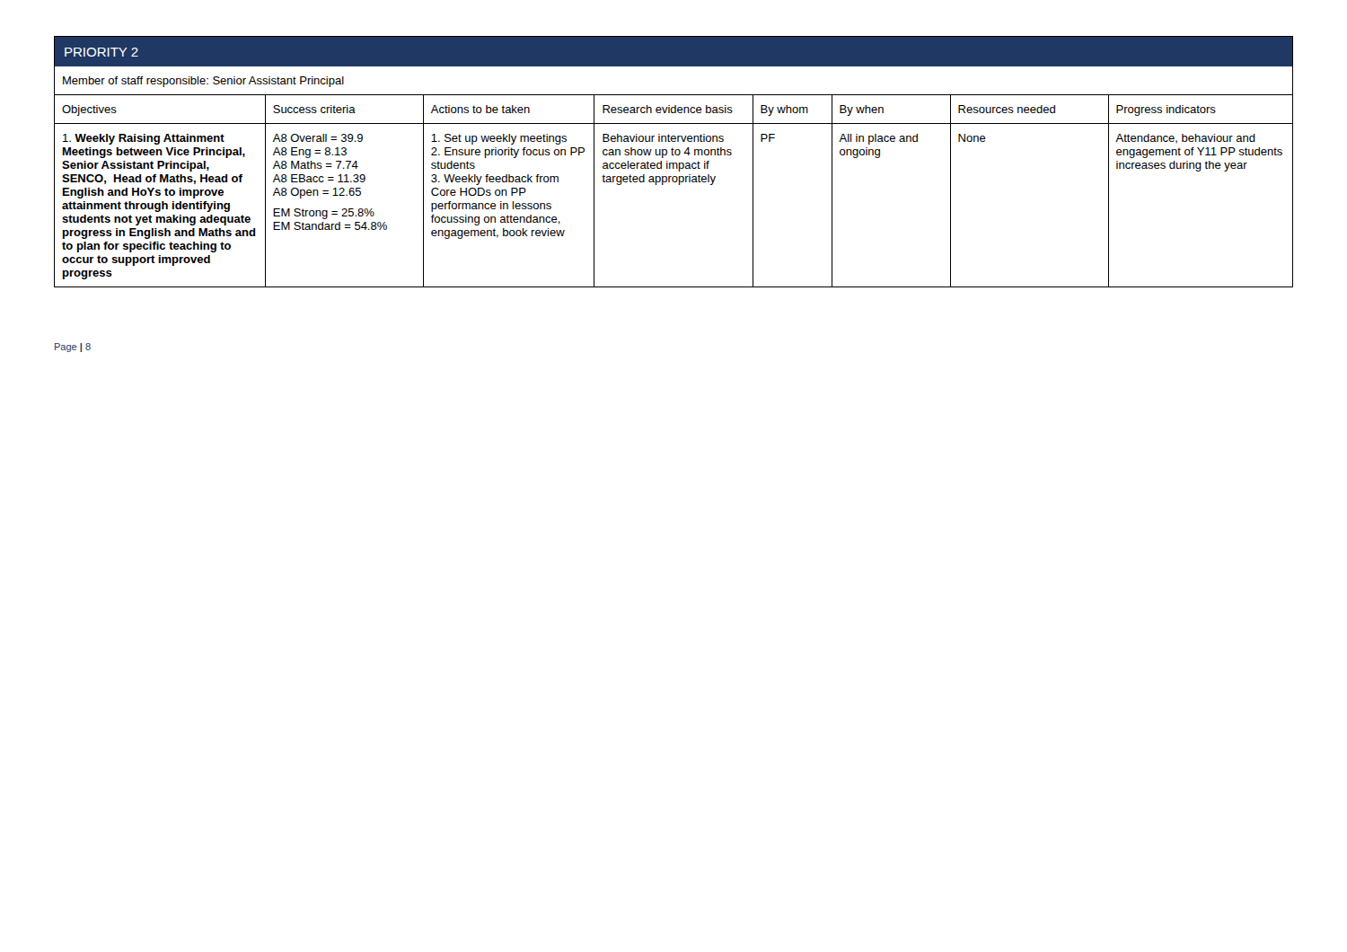PRIORITY 2
| Member of staff responsible: Senior Assistant Principal |
| Objectives | Success criteria | Actions to be taken | Research evidence basis | By whom | By when | Resources needed | Progress indicators |
| 1. Weekly Raising Attainment Meetings between Vice Principal, Senior Assistant Principal, SENCO, Head of Maths, Head of English and HoYs to improve attainment through identifying students not yet making adequate progress in English and Maths and to plan for specific teaching to occur to support improved progress | A8 Overall = 39.9 A8 Eng = 8.13 A8 Maths = 7.74 A8 EBacc = 11.39 A8 Open = 12.65 EM Strong = 25.8% EM Standard = 54.8% | 1. Set up weekly meetings 2. Ensure priority focus on PP students 3. Weekly feedback from Core HODs on PP performance in lessons focussing on attendance, engagement, book review | Behaviour interventions can show up to 4 months accelerated impact if targeted appropriately | PF | All in place and ongoing | None | Attendance, behaviour and engagement of Y11 PP students increases during the year |
Page | 8